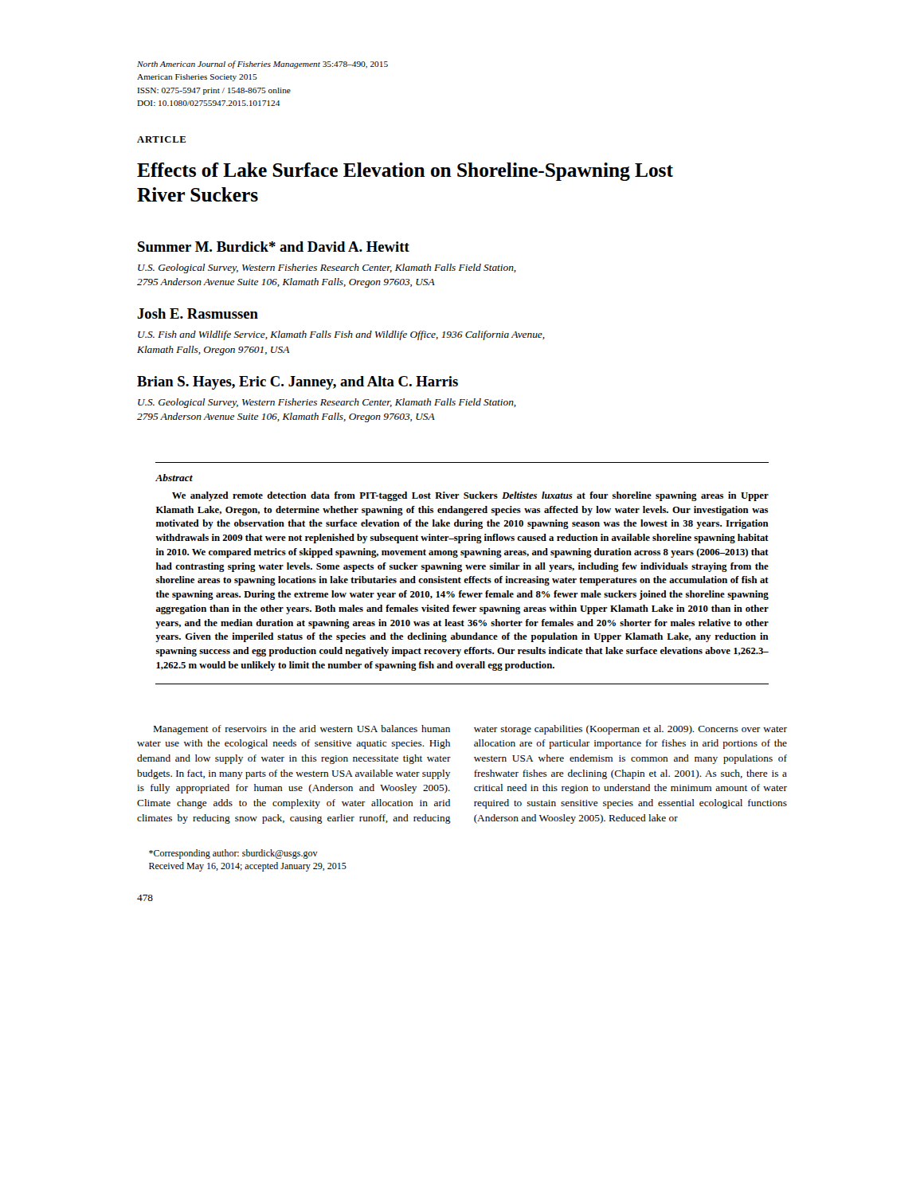North American Journal of Fisheries Management 35:478–490, 2015
American Fisheries Society 2015
ISSN: 0275-5947 print / 1548-8675 online
DOI: 10.1080/02755947.2015.1017124
ARTICLE
Effects of Lake Surface Elevation on Shoreline-Spawning Lost
River Suckers
Summer M. Burdick* and David A. Hewitt
U.S. Geological Survey, Western Fisheries Research Center, Klamath Falls Field Station,
2795 Anderson Avenue Suite 106, Klamath Falls, Oregon 97603, USA
Josh E. Rasmussen
U.S. Fish and Wildlife Service, Klamath Falls Fish and Wildlife Office, 1936 California Avenue,
Klamath Falls, Oregon 97601, USA
Brian S. Hayes, Eric C. Janney, and Alta C. Harris
U.S. Geological Survey, Western Fisheries Research Center, Klamath Falls Field Station,
2795 Anderson Avenue Suite 106, Klamath Falls, Oregon 97603, USA
Abstract
We analyzed remote detection data from PIT-tagged Lost River Suckers Deltistes luxatus at four shoreline spawning areas in Upper Klamath Lake, Oregon, to determine whether spawning of this endangered species was affected by low water levels. Our investigation was motivated by the observation that the surface elevation of the lake during the 2010 spawning season was the lowest in 38 years. Irrigation withdrawals in 2009 that were not replenished by subsequent winter–spring inflows caused a reduction in available shoreline spawning habitat in 2010. We compared metrics of skipped spawning, movement among spawning areas, and spawning duration across 8 years (2006–2013) that had contrasting spring water levels. Some aspects of sucker spawning were similar in all years, including few individuals straying from the shoreline areas to spawning locations in lake tributaries and consistent effects of increasing water temperatures on the accumulation of fish at the spawning areas. During the extreme low water year of 2010, 14% fewer female and 8% fewer male suckers joined the shoreline spawning aggregation than in the other years. Both males and females visited fewer spawning areas within Upper Klamath Lake in 2010 than in other years, and the median duration at spawning areas in 2010 was at least 36% shorter for females and 20% shorter for males relative to other years. Given the imperiled status of the species and the declining abundance of the population in Upper Klamath Lake, any reduction in spawning success and egg production could negatively impact recovery efforts. Our results indicate that lake surface elevations above 1,262.3–1,262.5 m would be unlikely to limit the number of spawning fish and overall egg production.
Management of reservoirs in the arid western USA balances human water use with the ecological needs of sensitive aquatic species. High demand and low supply of water in this region necessitate tight water budgets. In fact, in many parts of the western USA available water supply is fully appropriated for human use (Anderson and Woosley 2005). Climate change adds to the complexity of water allocation in arid climates by reducing snow pack, causing earlier runoff, and reducing water storage capabilities (Kooperman et al. 2009). Concerns over water allocation are of particular importance for fishes in arid portions of the western USA where endemism is common and many populations of freshwater fishes are declining (Chapin et al. 2001). As such, there is a critical need in this region to understand the minimum amount of water required to sustain sensitive species and essential ecological functions (Anderson and Woosley 2005). Reduced lake or
*Corresponding author: sburdick@usgs.gov
Received May 16, 2014; accepted January 29, 2015
478